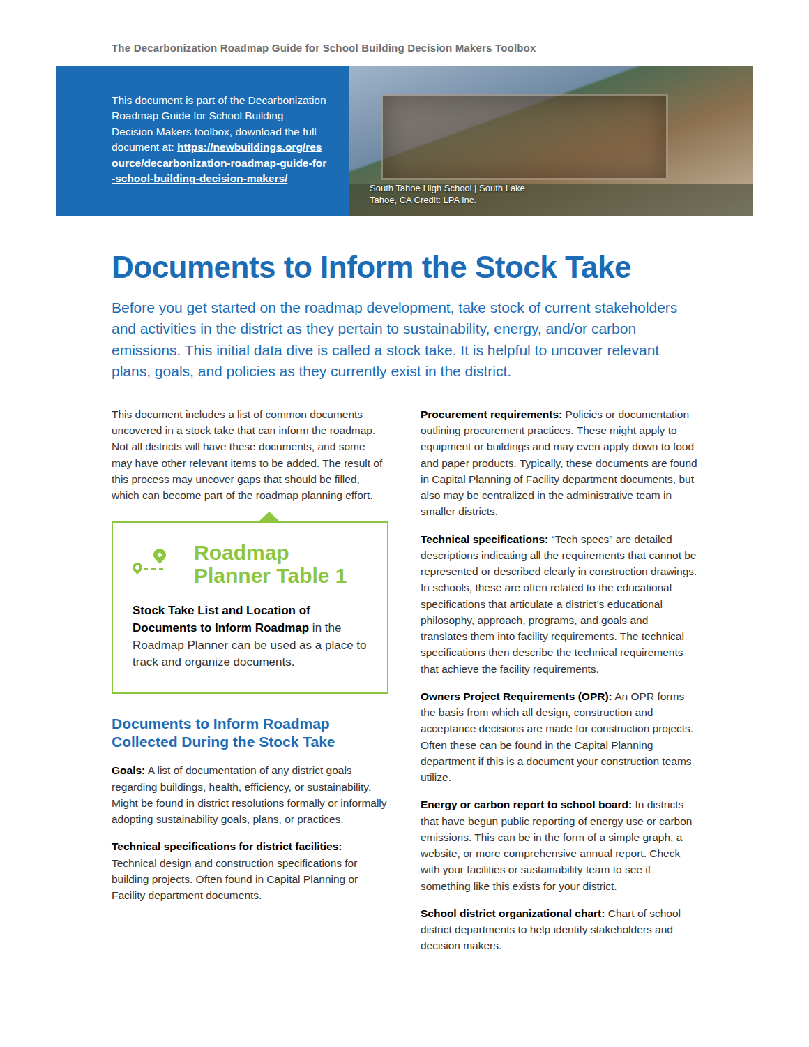The Decarbonization Roadmap Guide for School Building Decision Makers Toolbox
This document is part of the Decarbonization Roadmap Guide for School Building Decision Makers toolbox, download the full document at: https://newbuildings.org/resource/decarbonization-roadmap-guide-for-school-building-decision-makers/
South Tahoe High School | South Lake
Tahoe, CA Credit: LPA Inc.
Documents to Inform the Stock Take
Before you get started on the roadmap development, take stock of current stakeholders and activities in the district as they pertain to sustainability, energy, and/or carbon emissions. This initial data dive is called a stock take. It is helpful to uncover relevant plans, goals, and policies as they currently exist in the district.
This document includes a list of common documents uncovered in a stock take that can inform the roadmap. Not all districts will have these documents, and some may have other relevant items to be added. The result of this process may uncover gaps that should be filled, which can become part of the roadmap planning effort.
Roadmap
Planner Table 1
Stock Take List and Location of Documents to Inform Roadmap in the Roadmap Planner can be used as a place to track and organize documents.
Documents to Inform Roadmap
Collected During the Stock Take
Goals: A list of documentation of any district goals regarding buildings, health, efficiency, or sustainability. Might be found in district resolutions formally or informally adopting sustainability goals, plans, or practices.
Technical specifications for district facilities: Technical design and construction specifications for building projects. Often found in Capital Planning or Facility department documents.
Procurement requirements: Policies or documentation outlining procurement practices. These might apply to equipment or buildings and may even apply down to food and paper products. Typically, these documents are found in Capital Planning of Facility department documents, but also may be centralized in the administrative team in smaller districts.
Technical specifications: “Tech specs” are detailed descriptions indicating all the requirements that cannot be represented or described clearly in construction drawings. In schools, these are often related to the educational specifications that articulate a district’s educational philosophy, approach, programs, and goals and translates them into facility requirements. The technical specifications then describe the technical requirements that achieve the facility requirements.
Owners Project Requirements (OPR): An OPR forms the basis from which all design, construction and acceptance decisions are made for construction projects. Often these can be found in the Capital Planning department if this is a document your construction teams utilize.
Energy or carbon report to school board: In districts that have begun public reporting of energy use or carbon emissions. This can be in the form of a simple graph, a website, or more comprehensive annual report. Check with your facilities or sustainability team to see if something like this exists for your district.
School district organizational chart: Chart of school district departments to help identify stakeholders and decision makers.